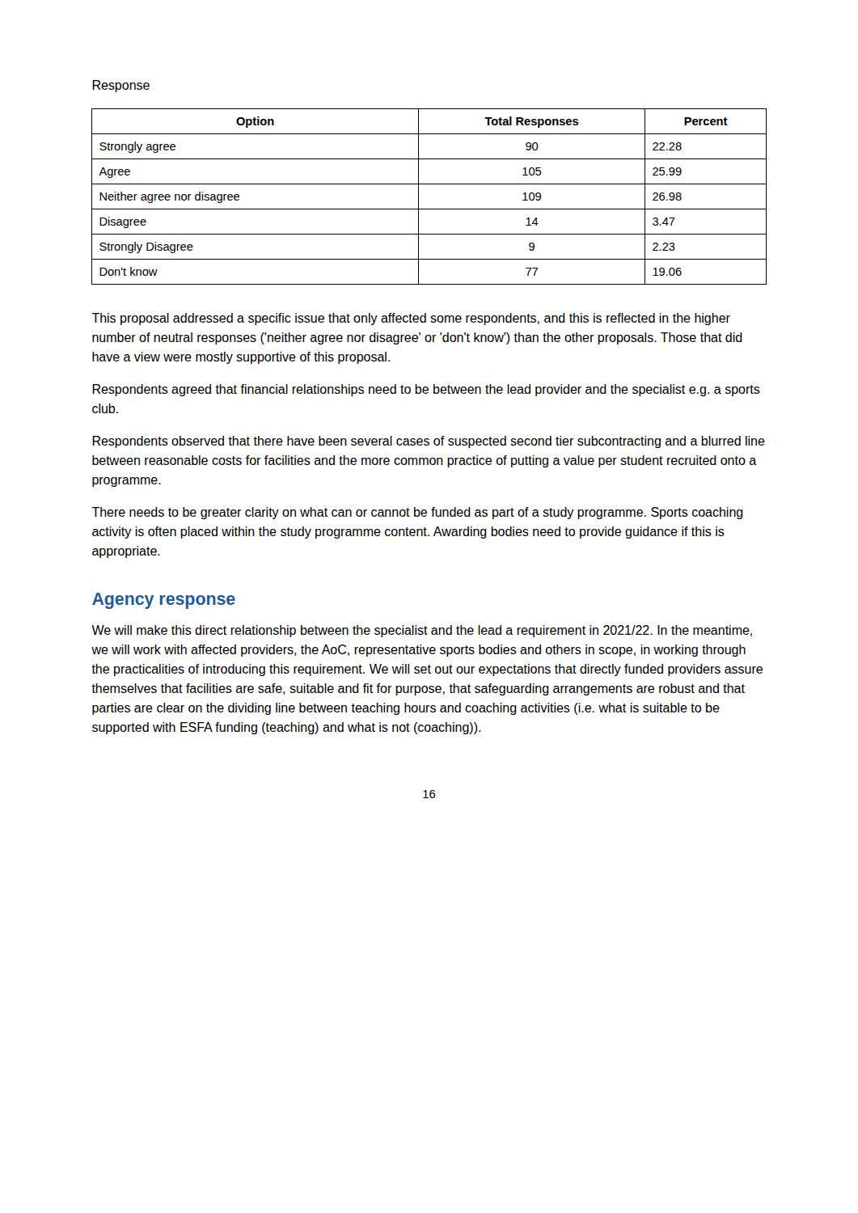Response
| Option | Total Responses | Percent |
| --- | --- | --- |
| Strongly agree | 90 | 22.28 |
| Agree | 105 | 25.99 |
| Neither agree nor disagree | 109 | 26.98 |
| Disagree | 14 | 3.47 |
| Strongly Disagree | 9 | 2.23 |
| Don't know | 77 | 19.06 |
This proposal addressed a specific issue that only affected some respondents, and this is reflected in the higher number of neutral responses ('neither agree nor disagree' or 'don't know') than the other proposals. Those that did have a view were mostly supportive of this proposal.
Respondents agreed that financial relationships need to be between the lead provider and the specialist e.g. a sports club.
Respondents observed that there have been several cases of suspected second tier subcontracting and a blurred line between reasonable costs for facilities and the more common practice of putting a value per student recruited onto a programme.
There needs to be greater clarity on what can or cannot be funded as part of a study programme. Sports coaching activity is often placed within the study programme content. Awarding bodies need to provide guidance if this is appropriate.
Agency response
We will make this direct relationship between the specialist and the lead a requirement in 2021/22. In the meantime, we will work with affected providers, the AoC, representative sports bodies and others in scope, in working through the practicalities of introducing this requirement. We will set out our expectations that directly funded providers assure themselves that facilities are safe, suitable and fit for purpose, that safeguarding arrangements are robust and that parties are clear on the dividing line between teaching hours and coaching activities (i.e. what is suitable to be supported with ESFA funding (teaching) and what is not (coaching)).
16